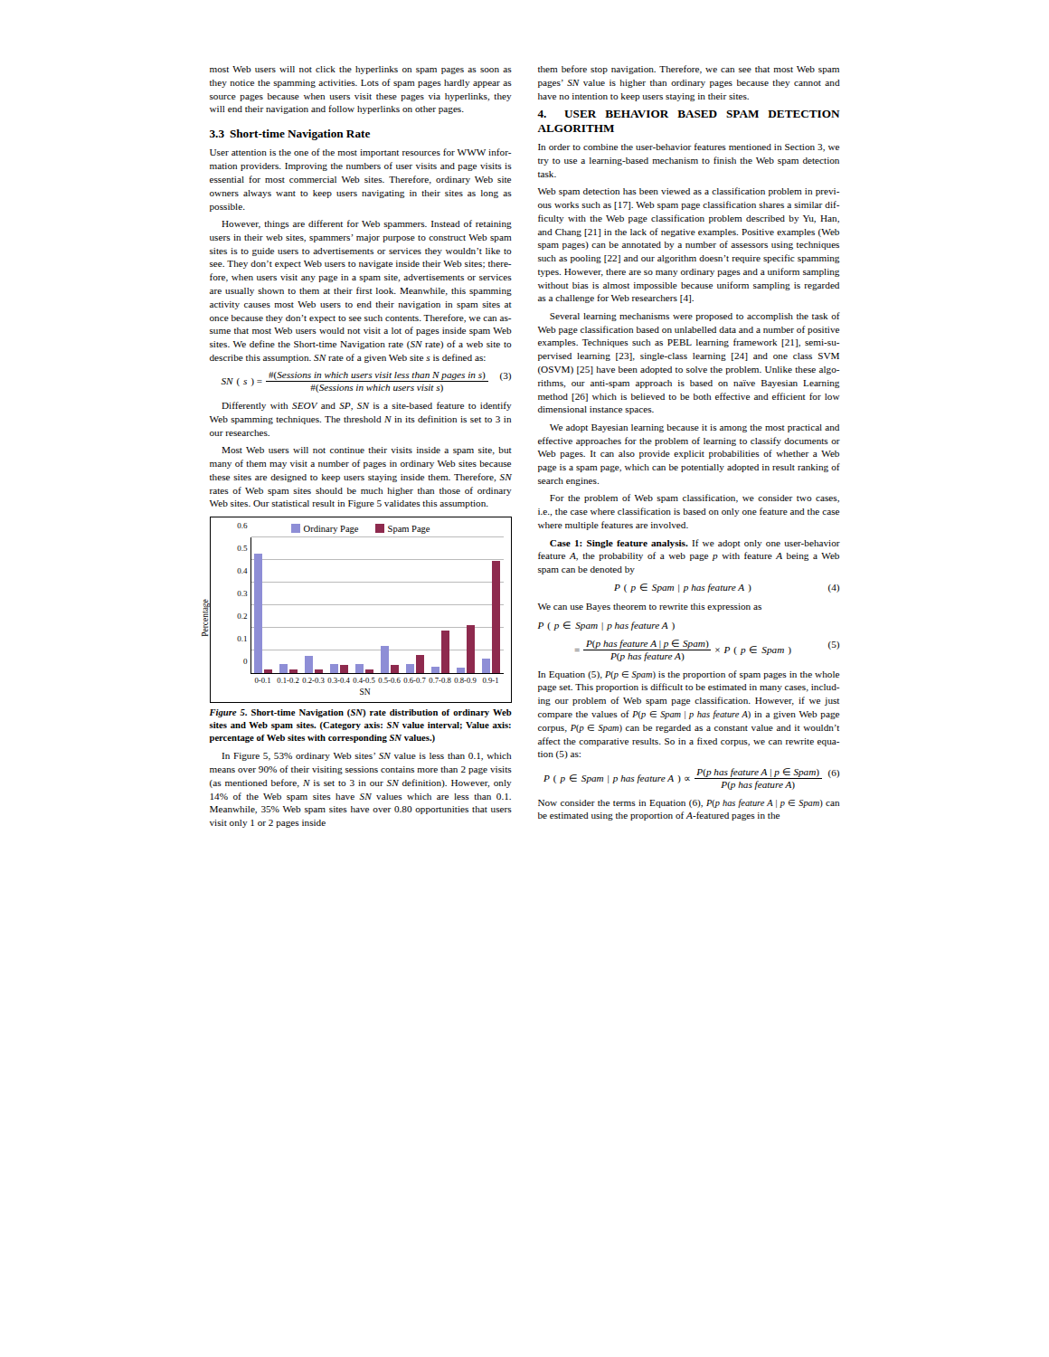most Web users will not click the hyperlinks on spam pages as soon as they notice the spamming activities. Lots of spam pages hardly appear as source pages because when users visit these pages via hyperlinks, they will end their navigation and follow hyperlinks on other pages.
3.3 Short-time Navigation Rate
User attention is the one of the most important resources for WWW information providers. Improving the numbers of user visits and page visits is essential for most commercial Web sites. Therefore, ordinary Web site owners always want to keep users navigating in their sites as long as possible.
However, things are different for Web spammers. Instead of retaining users in their web sites, spammers’ major purpose to construct Web spam sites is to guide users to advertisements or services they wouldn’t like to see. They don’t expect Web users to navigate inside their Web sites; therefore, when users visit any page in a spam site, advertisements or services are usually shown to them at their first look. Meanwhile, this spamming activity causes most Web users to end their navigation in spam sites at once because they don’t expect to see such contents. Therefore, we can assume that most Web users would not visit a lot of pages inside spam Web sites. We define the Short-time Navigation rate (SN rate) of a web site to describe this assumption. SN rate of a given Web site s is defined as:
(3) SN(s) = #(Sessions in which users visit less than N pages in s) #(Sessions in which users visit s)
Differently with SEOV and SP, SN is a site-based feature to identify Web spamming techniques. The threshold N in its definition is set to 3 in our researches.
Most Web users will not continue their visits inside a spam site, but many of them may visit a number of pages in ordinary Web sites because these sites are designed to keep users staying inside them. Therefore, SN rates of Web spam sites should be much higher than those of ordinary Web sites. Our statistical result in Figure 5 validates this assumption.
Ordinary Page Spam Page
Percentage
0.6 0.5 0.4 0.3 0.2 0.1 0
0-0.10.1-0.20.2-0.30.3-0.40.4-0.50.5-0.60.6-0.70.7-0.80.8-0.90.9-1
SN
Figure 5. Short-time Navigation (SN) rate distribution of ordinary Web sites and Web spam sites. (Category axis: SN value interval; Value axis: percentage of Web sites with corresponding SN values.)
In Figure 5, 53% ordinary Web sites’ SN value is less than 0.1, which means over 90% of their visiting sessions contains more than 2 page visits (as mentioned before, N is set to 3 in our SN definition). However, only 14% of the Web spam sites have SN values which are less than 0.1. Meanwhile, 35% Web spam sites have over 0.80 opportunities that users visit only 1 or 2 pages inside
them before stop navigation. Therefore, we can see that most Web spam pages’ SN value is higher than ordinary pages because they cannot and have no intention to keep users staying in their sites.
4. USER BEHAVIOR BASED SPAM DETECTION ALGORITHM
In order to combine the user-behavior features mentioned in Section 3, we try to use a learning-based mechanism to finish the Web spam detection task.
Web spam detection has been viewed as a classification problem in previous works such as [17]. Web spam page classification shares a similar difficulty with the Web page classification problem described by Yu, Han, and Chang [21] in the lack of negative examples. Positive examples (Web spam pages) can be annotated by a number of assessors using techniques such as pooling [22] and our algorithm doesn’t require specific spamming types. However, there are so many ordinary pages and a uniform sampling without bias is almost impossible because uniform sampling is regarded as a challenge for Web researchers [4].
Several learning mechanisms were proposed to accomplish the task of Web page classification based on unlabelled data and a number of positive examples. Techniques such as PEBL learning framework [21], semi-supervised learning [23], single-class learning [24] and one class SVM (OSVM) [25] have been adopted to solve the problem. Unlike these algorithms, our anti-spam approach is based on naïve Bayesian Learning method [26] which is believed to be both effective and efficient for low dimensional instance spaces.
We adopt Bayesian learning because it is among the most practical and effective approaches for the problem of learning to classify documents or Web pages. It can also provide explicit probabilities of whether a Web page is a spam page, which can be potentially adopted in result ranking of search engines.
For the problem of Web spam classification, we consider two cases, i.e., the case where classification is based on only one feature and the case where multiple features are involved.
Case 1: Single feature analysis. If we adopt only one user-behavior feature A, the probability of a web page p with feature A being a Web spam can be denoted by
(4) P(p ∈ Spam | p has feature A)
We can use Bayes theorem to rewrite this expression as
P(p ∈ Spam | p has feature A)
(5) = P(p has feature A | p ∈ Spam) P(p has feature A) × P(p ∈ Spam)
In Equation (5), P(p ∈ Spam) is the proportion of spam pages in the whole page set. This proportion is difficult to be estimated in many cases, including our problem of Web spam page classification. However, if we just compare the values of P(p ∈ Spam | p has feature A) in a given Web page corpus, P(p ∈ Spam) can be regarded as a constant value and it wouldn’t affect the comparative results. So in a fixed corpus, we can rewrite equation (5) as:
(6) P(p ∈ Spam | p has feature A) ∝ P(p has feature A | p ∈ Spam) P(p has feature A)
Now consider the terms in Equation (6), P(p has feature A | p ∈ Spam) can be estimated using the proportion of A-featured pages in the